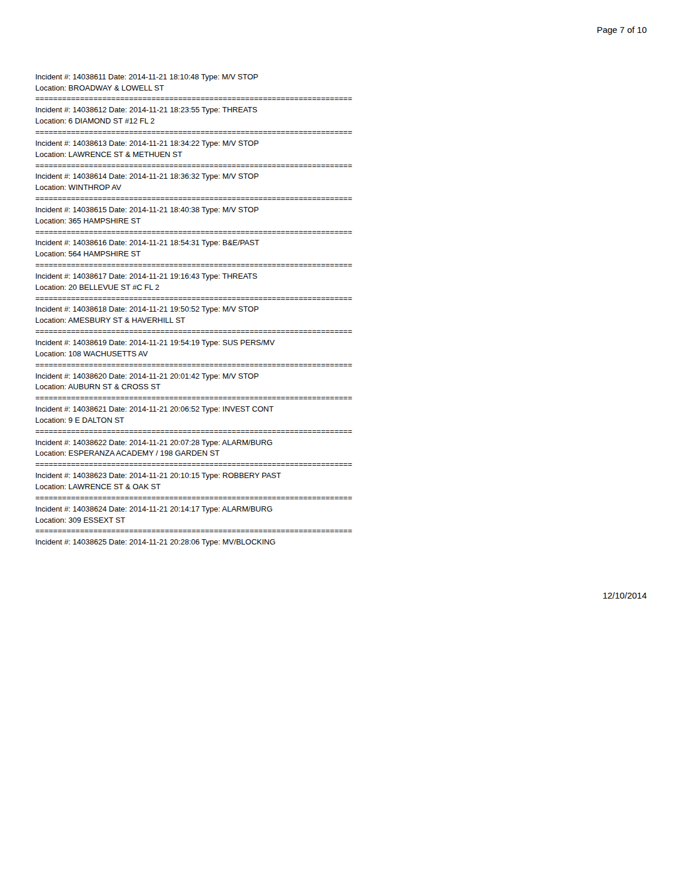Page 7 of 10
Incident #: 14038611 Date: 2014-11-21 18:10:48 Type: M/V STOP
Location: BROADWAY & LOWELL ST
=======================================================================
Incident #: 14038612 Date: 2014-11-21 18:23:55 Type: THREATS
Location: 6 DIAMOND ST #12 FL 2
=======================================================================
Incident #: 14038613 Date: 2014-11-21 18:34:22 Type: M/V STOP
Location: LAWRENCE ST & METHUEN ST
=======================================================================
Incident #: 14038614 Date: 2014-11-21 18:36:32 Type: M/V STOP
Location: WINTHROP AV
=======================================================================
Incident #: 14038615 Date: 2014-11-21 18:40:38 Type: M/V STOP
Location: 365 HAMPSHIRE ST
=======================================================================
Incident #: 14038616 Date: 2014-11-21 18:54:31 Type: B&E/PAST
Location: 564 HAMPSHIRE ST
=======================================================================
Incident #: 14038617 Date: 2014-11-21 19:16:43 Type: THREATS
Location: 20 BELLEVUE ST #C FL 2
=======================================================================
Incident #: 14038618 Date: 2014-11-21 19:50:52 Type: M/V STOP
Location: AMESBURY ST & HAVERHILL ST
=======================================================================
Incident #: 14038619 Date: 2014-11-21 19:54:19 Type: SUS PERS/MV
Location: 108 WACHUSETTS AV
=======================================================================
Incident #: 14038620 Date: 2014-11-21 20:01:42 Type: M/V STOP
Location: AUBURN ST & CROSS ST
=======================================================================
Incident #: 14038621 Date: 2014-11-21 20:06:52 Type: INVEST CONT
Location: 9 E DALTON ST
=======================================================================
Incident #: 14038622 Date: 2014-11-21 20:07:28 Type: ALARM/BURG
Location: ESPERANZA ACADEMY / 198 GARDEN ST
=======================================================================
Incident #: 14038623 Date: 2014-11-21 20:10:15 Type: ROBBERY PAST
Location: LAWRENCE ST & OAK ST
=======================================================================
Incident #: 14038624 Date: 2014-11-21 20:14:17 Type: ALARM/BURG
Location: 309 ESSEXT ST
=======================================================================
Incident #: 14038625 Date: 2014-11-21 20:28:06 Type: MV/BLOCKING
12/10/2014